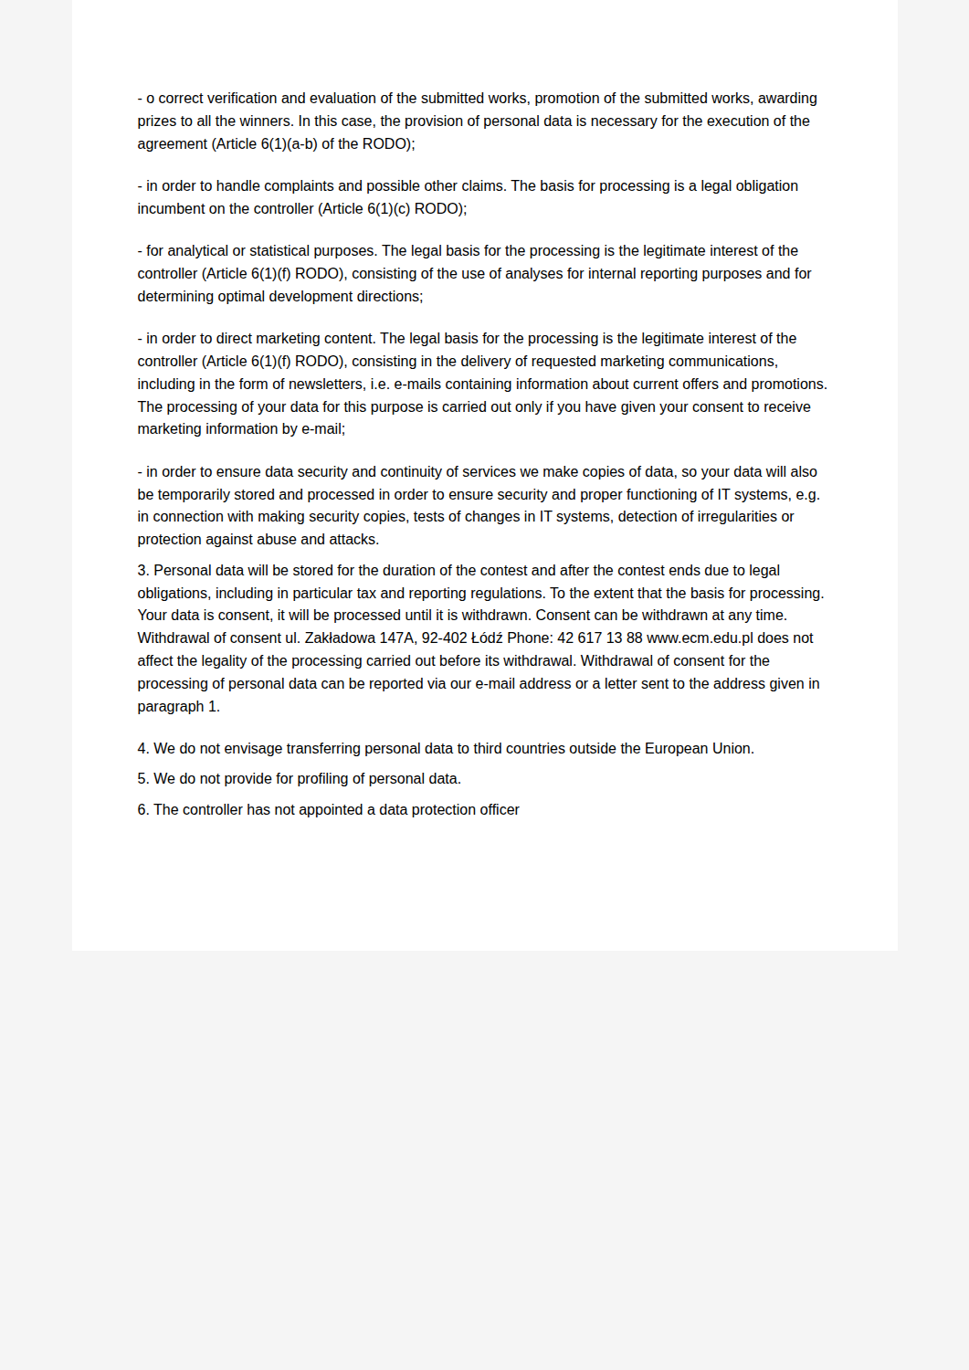- o correct verification and evaluation of the submitted works, promotion of the submitted works, awarding prizes to all the winners. In this case, the provision of personal data is necessary for the execution of the agreement (Article 6(1)(a-b) of the RODO);
- in order to handle complaints and possible other claims. The basis for processing is a legal obligation incumbent on the controller (Article 6(1)(c) RODO);
- for analytical or statistical purposes. The legal basis for the processing is the legitimate interest of the controller (Article 6(1)(f) RODO), consisting of the use of analyses for internal reporting purposes and for determining optimal development directions;
- in order to direct marketing content. The legal basis for the processing is the legitimate interest of the controller (Article 6(1)(f) RODO), consisting in the delivery of requested marketing communications, including in the form of newsletters, i.e. e-mails containing information about current offers and promotions. The processing of your data for this purpose is carried out only if you have given your consent to receive marketing information by e-mail;
- in order to ensure data security and continuity of services we make copies of data, so your data will also be temporarily stored and processed in order to ensure security and proper functioning of IT systems, e.g. in connection with making security copies, tests of changes in IT systems, detection of irregularities or protection against abuse and attacks.
3. Personal data will be stored for the duration of the contest and after the contest ends due to legal obligations, including in particular tax and reporting regulations. To the extent that the basis for processing. Your data is consent, it will be processed until it is withdrawn. Consent can be withdrawn at any time. Withdrawal of consent ul. Zakładowa 147A, 92-402 Łódź Phone: 42 617 13 88 www.ecm.edu.pl does not affect the legality of the processing carried out before its withdrawal. Withdrawal of consent for the processing of personal data can be reported via our e-mail address or a letter sent to the address given in paragraph 1.
4. We do not envisage transferring personal data to third countries outside the European Union.
5. We do not provide for profiling of personal data.
6. The controller has not appointed a data protection officer